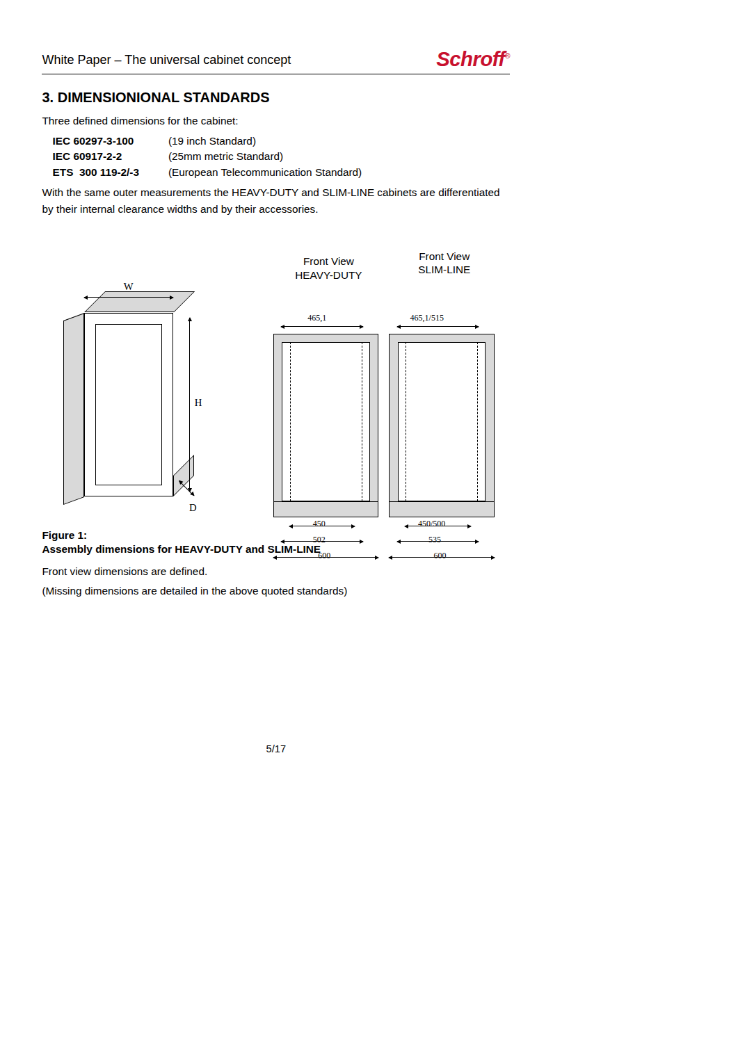White Paper – The universal cabinet concept
Schroff®
3. DIMENSIONIONAL STANDARDS
Three defined dimensions for the cabinet:
IEC 60297-3-100
(19 inch Standard)
IEC 60917-2-2
(25mm metric Standard)
ETS 300 119-2/-3
(European Telecommunication Standard)
With the same outer measurements the HEAVY-DUTY and SLIM-LINE cabinets are differentiated by their internal clearance widths and by their accessories.
Front View
HEAVY-DUTY
Front View
SLIM-LINE
W
H
D
465,1
450
502
600
465,1/515
450/500
535
600
Figure 1:
Assembly dimensions for HEAVY-DUTY and SLIM-LINE
Front view dimensions are defined.
(Missing dimensions are detailed in the above quoted standards)
5/17